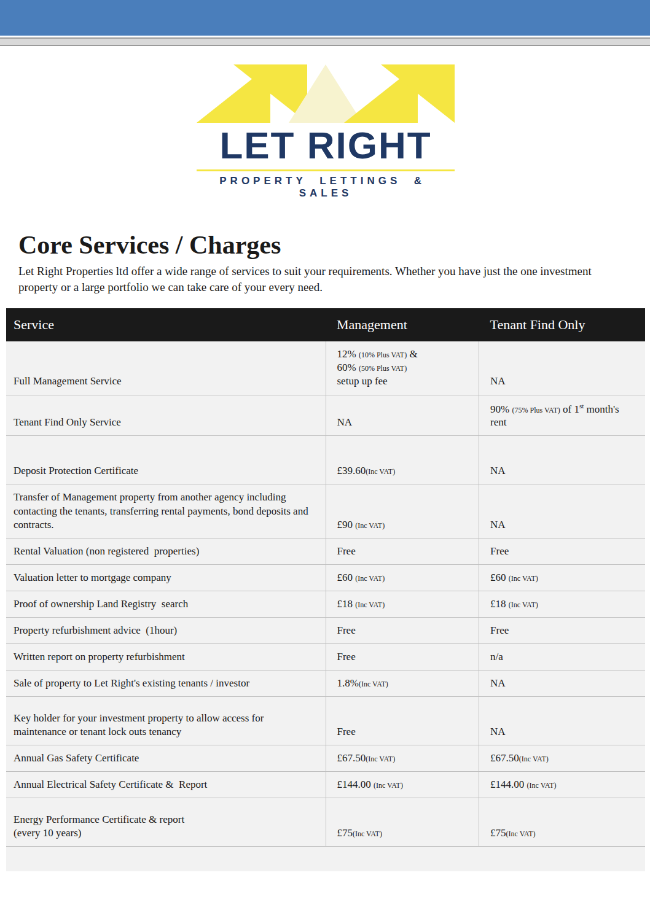LET RIGHT
PROPERTY LETTINGS & SALES
Core Services / Charges
Let Right Properties ltd offer a wide range of services to suit your requirements. Whether you have just the one investment property or a large portfolio we can take care of your every need.
| Service | Management | Tenant Find Only |
| --- | --- | --- |
| Full Management Service | 12% (10% Plus VAT) & 60% (50% Plus VAT) setup up fee | NA |
| Tenant Find Only Service | NA | 90% (75% Plus VAT) of 1 st month's rent |
| Deposit Protection Certificate | £39.60 (Inc VAT) | NA |
| Transfer of Management property from another agency including contacting the tenants, transferring rental payments, bond deposits and contracts. | £90 (Inc VAT) | NA |
| Rental Valuation (non registered properties) | Free | Free |
| Valuation letter to mortgage company | £60 (Inc VAT) | £60 (Inc VAT) |
| Proof of ownership Land Registry search | £18 (Inc VAT) | £18 (Inc VAT) |
| Property refurbishment advice (1hour) | Free | Free |
| Written report on property refurbishment | Free | n/a |
| Sale of property to Let Right's existing tenants / investor | 1.8% (Inc VAT) | NA |
| Key holder for your investment property to allow access for maintenance or tenant lock outs tenancy | Free | NA |
| Annual Gas Safety Certificate | £67.50 (Inc VAT) | £67.50 (Inc VAT) |
| Annual Electrical Safety Certificate & Report | £144.00 (Inc VAT) | £144.00 (Inc VAT) |
| Energy Performance Certificate & report (every 10 years) | £75 (Inc VAT) | £75 (Inc VAT) |